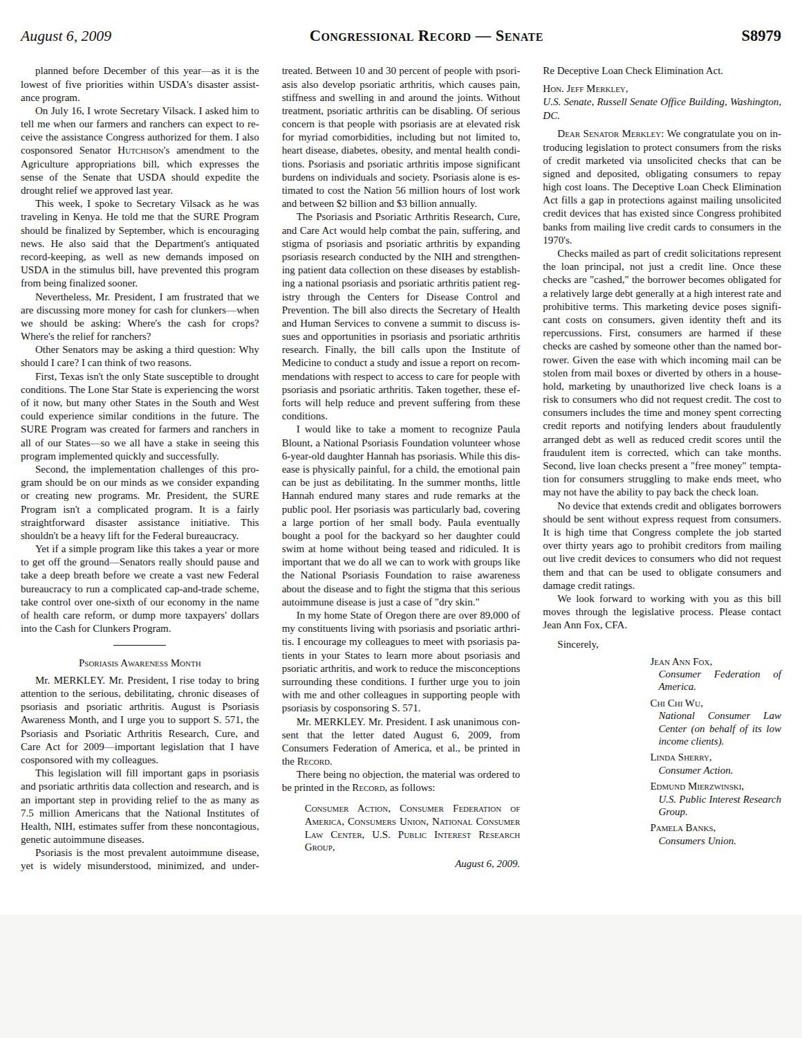August 6, 2009
Congressional Record — Senate
S8979
planned before December of this year—as it is the lowest of five priorities within USDA's disaster assistance program.
On July 16, I wrote Secretary Vilsack. I asked him to tell me when our farmers and ranchers can expect to receive the assistance Congress authorized for them. I also cosponsored Senator Hutchison's amendment to the Agriculture appropriations bill, which expresses the sense of the Senate that USDA should expedite the drought relief we approved last year.
This week, I spoke to Secretary Vilsack as he was traveling in Kenya. He told me that the SURE Program should be finalized by September, which is encouraging news. He also said that the Department's antiquated record-keeping, as well as new demands imposed on USDA in the stimulus bill, have prevented this program from being finalized sooner.
Nevertheless, Mr. President, I am frustrated that we are discussing more money for cash for clunkers—when we should be asking: Where's the cash for crops? Where's the relief for ranchers?
Other Senators may be asking a third question: Why should I care? I can think of two reasons.
First, Texas isn't the only State susceptible to drought conditions. The Lone Star State is experiencing the worst of it now, but many other States in the South and West could experience similar conditions in the future. The SURE Program was created for farmers and ranchers in all of our States—so we all have a stake in seeing this program implemented quickly and successfully.
Second, the implementation challenges of this program should be on our minds as we consider expanding or creating new programs. Mr. President, the SURE Program isn't a complicated program. It is a fairly straightforward disaster assistance initiative. This shouldn't be a heavy lift for the Federal bureaucracy.
Yet if a simple program like this takes a year or more to get off the ground—Senators really should pause and take a deep breath before we create a vast new Federal bureaucracy to run a complicated cap-and-trade scheme, take control over one-sixth of our economy in the name of health care reform, or dump more taxpayers' dollars into the Cash for Clunkers Program.
Psoriasis Awareness Month
Mr. MERKLEY. Mr. President, I rise today to bring attention to the serious, debilitating, chronic diseases of psoriasis and psoriatic arthritis. August is Psoriasis Awareness Month, and I urge you to support S. 571, the Psoriasis and Psoriatic Arthritis Research, Cure, and Care Act for 2009—important legislation that I have cosponsored with my colleagues.
This legislation will fill important gaps in psoriasis and psoriatic arthritis data collection and research, and is an important step in providing relief to the as many as 7.5 million Americans that the National Institutes of Health, NIH, estimates suffer from these noncontagious, genetic autoimmune diseases.
Psoriasis is the most prevalent autoimmune disease, yet is widely misunderstood, minimized, and undertreated. Between 10 and 30 percent of people with psoriasis also develop psoriatic arthritis, which causes pain, stiffness and swelling in and around the joints. Without treatment, psoriatic arthritis can be disabling. Of serious concern is that people with psoriasis are at elevated risk for myriad comorbidities, including but not limited to, heart disease, diabetes, obesity, and mental health conditions. Psoriasis and psoriatic arthritis impose significant burdens on individuals and society. Psoriasis alone is estimated to cost the Nation 56 million hours of lost work and between $2 billion and $3 billion annually.
The Psoriasis and Psoriatic Arthritis Research, Cure, and Care Act would help combat the pain, suffering, and stigma of psoriasis and psoriatic arthritis by expanding psoriasis research conducted by the NIH and strengthening patient data collection on these diseases by establishing a national psoriasis and psoriatic arthritis patient registry through the Centers for Disease Control and Prevention. The bill also directs the Secretary of Health and Human Services to convene a summit to discuss issues and opportunities in psoriasis and psoriatic arthritis research. Finally, the bill calls upon the Institute of Medicine to conduct a study and issue a report on recommendations with respect to access to care for people with psoriasis and psoriatic arthritis. Taken together, these efforts will help reduce and prevent suffering from these conditions.
I would like to take a moment to recognize Paula Blount, a National Psoriasis Foundation volunteer whose 6-year-old daughter Hannah has psoriasis. While this disease is physically painful, for a child, the emotional pain can be just as debilitating. In the summer months, little Hannah endured many stares and rude remarks at the public pool. Her psoriasis was particularly bad, covering a large portion of her small body. Paula eventually bought a pool for the backyard so her daughter could swim at home without being teased and ridiculed. It is important that we do all we can to work with groups like the National Psoriasis Foundation to raise awareness about the disease and to fight the stigma that this serious autoimmune disease is just a case of "dry skin."
In my home State of Oregon there are over 89,000 of my constituents living with psoriasis and psoriatic arthritis. I encourage my colleagues to meet with psoriasis patients in your States to learn more about psoriasis and psoriatic arthritis, and work to reduce the misconceptions surrounding these conditions. I further urge you to join with me and other colleagues in supporting people with psoriasis by cosponsoring S. 571.
Mr. MERKLEY. Mr. President. I ask unanimous consent that the letter dated August 6, 2009, from Consumers Federation of America, et al., be printed in the Record.
There being no objection, the material was ordered to be printed in the Record, as follows:
Consumer Action, Consumer Federation of America, Consumers Union, National Consumer Law Center, U.S. Public Interest Research Group,
August 6, 2009.
Re Deceptive Loan Check Elimination Act.
Hon. Jeff Merkley, U.S. Senate, Russell Senate Office Building, Washington, DC.
Dear Senator Merkley: We congratulate you on introducing legislation to protect consumers from the risks of credit marketed via unsolicited checks that can be signed and deposited, obligating consumers to repay high cost loans. The Deceptive Loan Check Elimination Act fills a gap in protections against mailing unsolicited credit devices that has existed since Congress prohibited banks from mailing live credit cards to consumers in the 1970's.
Checks mailed as part of credit solicitations represent the loan principal, not just a credit line. Once these checks are "cashed," the borrower becomes obligated for a relatively large debt generally at a high interest rate and prohibitive terms. This marketing device poses significant costs on consumers, given identity theft and its repercussions. First, consumers are harmed if these checks are cashed by someone other than the named borrower. Given the ease with which incoming mail can be stolen from mail boxes or diverted by others in a household, marketing by unauthorized live check loans is a risk to consumers who did not request credit. The cost to consumers includes the time and money spent correcting credit reports and notifying lenders about fraudulently arranged debt as well as reduced credit scores until the fraudulent item is corrected, which can take months. Second, live loan checks present a "free money" temptation for consumers struggling to make ends meet, who may not have the ability to pay back the check loan.
No device that extends credit and obligates borrowers should be sent without express request from consumers. It is high time that Congress complete the job started over thirty years ago to prohibit creditors from mailing out live credit devices to consumers who did not request them and that can be used to obligate consumers and damage credit ratings.
We look forward to working with you as this bill moves through the legislative process. Please contact Jean Ann Fox, CFA.
Sincerely,
Jean Ann Fox, Consumer Federation of America. Chi Chi Wu, National Consumer Law Center (on behalf of its low income clients). Linda Sherry, Consumer Action. Edmund Mierzwinski, U.S. Public Interest Research Group. Pamela Banks, Consumers Union.